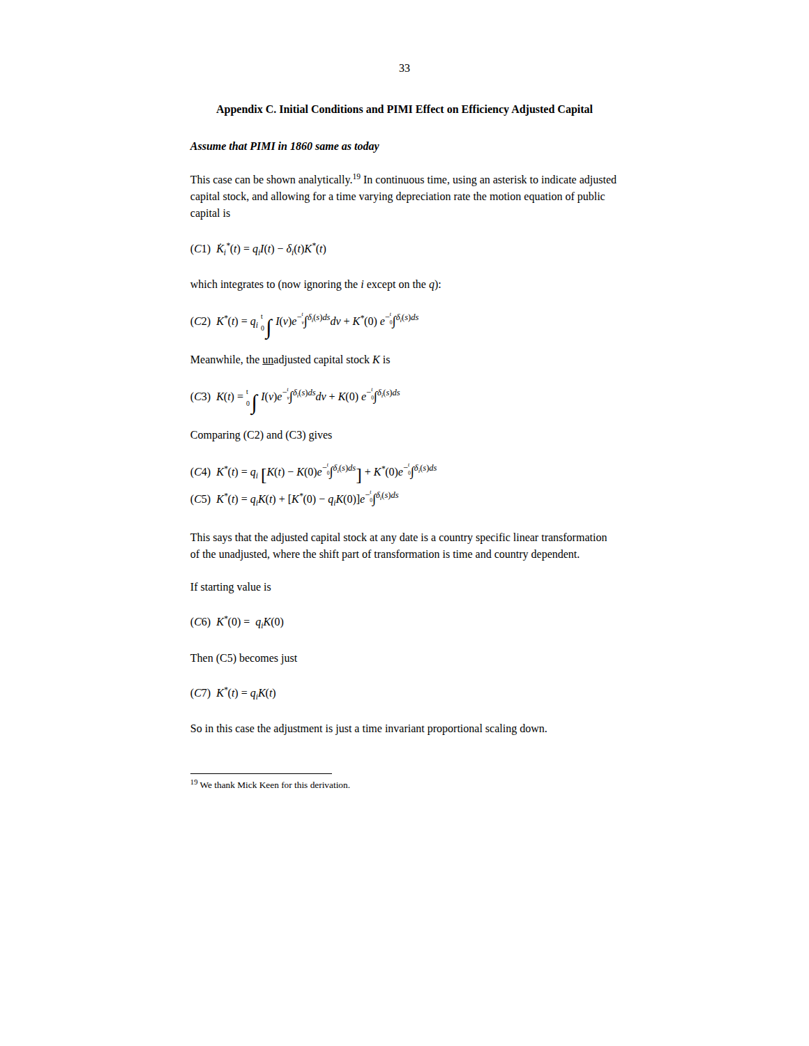33
Appendix C. Initial Conditions and PIMI Effect on Efficiency Adjusted Capital
Assume that PIMI in 1860 same as today
This case can be shown analytically.19 In continuous time, using an asterisk to indicate adjusted capital stock, and allowing for a time varying depreciation rate the motion equation of public capital is
(C1) K̇i*(t) = qiI(t) − δi(t)K*(t)
which integrates to (now ignoring the i except on the q):
(C2) K*(t) = qi t 0∫ I(v)e−tv∫δi(s)ds dv + K*(0) e−t 0∫δi(s)ds
Meanwhile, the unadjusted capital stock K is
(C3) K(t) = t 0∫ I(v)e−tv∫δi(s)ds dv + K(0) e−t 0∫δi(s)ds
Comparing (C2) and (C3) gives
(C4) K*(t) = qi [K(t) − K(0)e−t 0∫δi(s)ds] + K*(0)e−t 0∫δi(s)ds (C5) K*(t) = qiK(t) + [K*(0) − qiK(0)]e−t 0∫δi(s)ds
This says that the adjusted capital stock at any date is a country specific linear transformation of the unadjusted, where the shift part of transformation is time and country dependent.
If starting value is
(C6) K*(0) = qiK(0)
Then (C5) becomes just
(C7) K*(t) = qiK(t)
So in this case the adjustment is just a time invariant proportional scaling down.
19 We thank Mick Keen for this derivation.